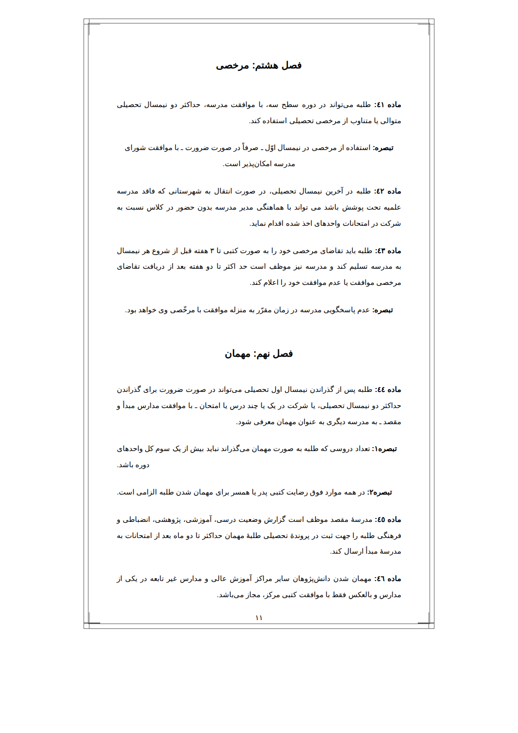فصل هشتم: مرخصی
ماده ٤١: طلبه می‌تواند در دوره سطح سه، با موافقت مدرسه، حداکثر دو نیمسال تحصیلی متوالی یا متناوب از مرخصی تحصیلی استفاده کند.
تبصره: استفاده از مرخصی در نیمسال اوّل ـ صرفاً در صورت ضرورت ـ با موافقت شورای مدرسه امکان‌پذیر است.
ماده ٤٢: طلبه در آخرین نیمسال تحصیلی، در صورت انتقال به شهرستانی که فاقد مدرسه علمیه تحت پوشش باشد می تواند با هماهنگی مدیر مدرسه بدون حضور در کلاس نسبت به شرکت در امتحانات واحدهای اخذ شده اقدام نماید.
ماده ٤٣: طلبه باید تقاضای مرخصی خود را به صورت کتبی تا ٣ هفته قبل از شروع هر نیمسال به مدرسه تسلیم کند و مدرسه نیز موظف است حد اکثر تا دو هفته بعد از دریافت تقاضای مرخصی موافقت یا عدم موافقت خود را اعلام کند.
تبصره: عدم پاسخگویی مدرسه در زمان مقرّر به منزله موافقت با مرخّصی وی خواهد بود.
فصل نهم: مهمان
ماده ٤٤: طلبه پس از گذراندن نیمسال اول تحصیلی می‌تواند در صورت ضرورت برای گذراندن حداکثر دو نیمسال تحصیلی، یا شرکت در یک یا چند درس یا امتحان ـ با موافقت مدارس مبدأ و مقصد ـ به مدرسه دیگری به عنوان مهمان معرفی شود.
تبصره١: تعداد دروسی که طلبه به صورت مهمان می‌گذراند نباید بیش از یک سوم کل واحدهای دوره باشد.
تبصره٢: در همه موارد فوق رضایت کتبی پدر یا همسر برای مهمان شدن طلبه الزامی است.
ماده ٤٥: مدرسهٔ مقصد موظف است گزارش وضعیت درسی، آموزشی، پژوهشی، انضباطی و فرهنگی طلبه را جهت ثبت در پروندهٔ تحصیلی طلبهٔ مهمان حداکثر تا دو ماه بعد از امتحانات به مدرسهٔ مبدأ ارسال کند.
ماده ٤٦: مهمان شدن دانش‌پژوهان سایر مراکز آموزش عالی و مدارس غیر تابعه در یکی از مدارس و بالعکس فقط با موافقت کتبی مرکز، مجاز می‌باشد.
١١